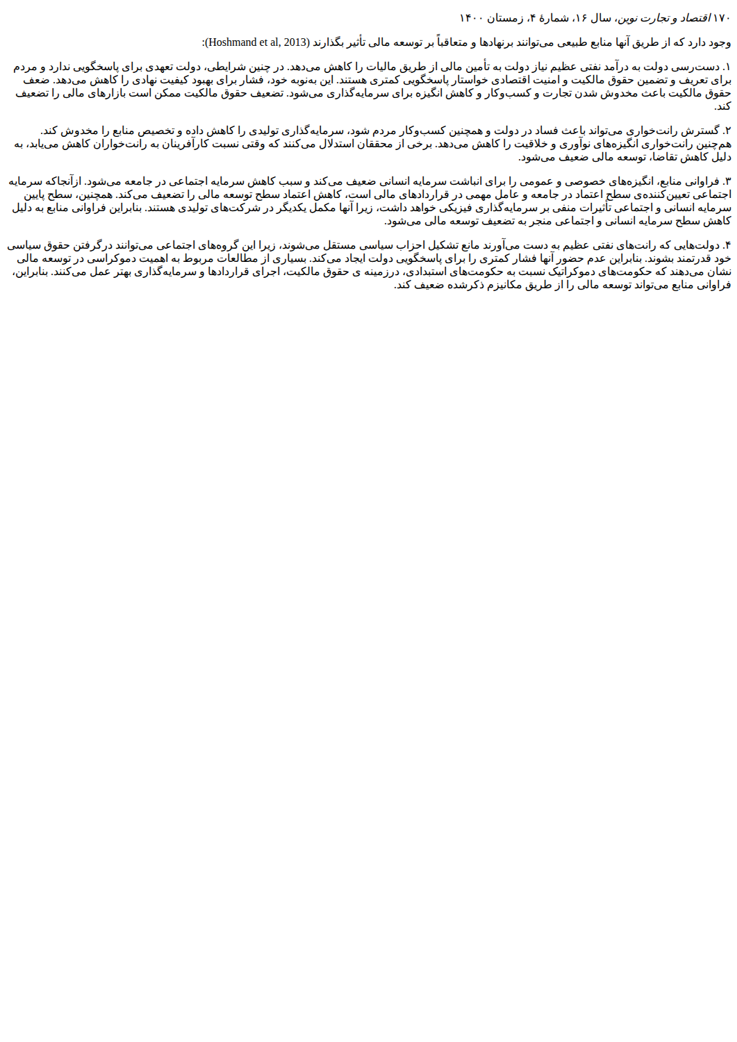۱۷۰ اقتصاد و تجارت نوین، سال ۱۶، شمارهٔ ۴، زمستان ۱۴۰۰
وجود دارد که از طریق آنها منابع طبیعی می‌توانند برنهادها و متعاقباً بر توسعه مالی تأثیر بگذارند (Hoshmand et al, 2013):
۱. دست‌رسی دولت به درآمد نفتی عظیم نیاز دولت به تأمین مالی از طریق مالیات را کاهش می‌دهد. در چنین شرایطی، دولت تعهدی برای پاسخگویی ندارد و مردم برای تعریف و تضمین حقوق مالکیت و امنیت اقتصادی خواستار پاسخگویی کمتری هستند. این به‌نوبه خود، فشار برای بهبود کیفیت نهادی را کاهش می‌دهد. ضعف حقوق مالکیت باعث مخدوش شدن تجارت و کسب‌وکار و کاهش انگیزه برای سرمایه‌گذاری می‌شود. تضعیف حقوق مالکیت ممکن است بازارهای مالی را تضعیف کند.
۲. گسترش رانت‌خواری می‌تواند باعث فساد در دولت و همچنین کسب‌وکار مردم شود، سرمایه‌گذاری تولیدی را کاهش داده و تخصیص منابع را مخدوش کند. هم‌چنین رانت‌خواری انگیزه‌های نوآوری و خلاقیت را کاهش می‌دهد. برخی از محققان استدلال می‌کنند که وقتی نسبت کارآفرینان به رانت‌خواران کاهش می‌یابد، به دلیل کاهش تقاضا، توسعه مالی ضعیف می‌شود.
۳. فراوانی منابع، انگیزه‌های خصوصی و عمومی را برای انباشت سرمایه انسانی ضعیف می‌کند و سبب کاهش سرمایه اجتماعی در جامعه می‌شود. ازآنجاکه سرمایه اجتماعی تعیین‌کننده‌ی سطح اعتماد در جامعه و عامل مهمی در قراردادهای مالی است، کاهش اعتماد سطح توسعه مالی را تضعیف می‌کند. همچنین، سطح پایین سرمایه انسانی و اجتماعی تأثیرات منفی بر سرمایه‌گذاری فیزیکی خواهد داشت، زیرا آنها مکمل یکدیگر در شرکت‌های تولیدی هستند. بنابراین فراوانی منابع به دلیل کاهش سطح سرمایه انسانی و اجتماعی منجر به تضعیف توسعه مالی می‌شود.
۴. دولت‌هایی که رانت‌های نفتی عظیم به دست می‌آورند مانع تشکیل احزاب سیاسی مستقل می‌شوند، زیرا این گروه‌های اجتماعی می‌توانند درگرفتن حقوق سیاسی خود قدرتمند بشوند. بنابراین عدم حضور آنها فشار کمتری را برای پاسخگویی دولت ایجاد می‌کند. بسیاری از مطالعات مربوط به اهمیت دموکراسی در توسعه مالی نشان می‌دهند که حکومت‌های دموکراتیک نسبت به حکومت‌های استبدادی، درزمینه ی حقوق مالکیت، اجرای قراردادها و سرمایه‌گذاری بهتر عمل می‌کنند. بنابراین، فراوانی منابع می‌تواند توسعه مالی را از طریق مکانیزم ذکرشده ضعیف کند.